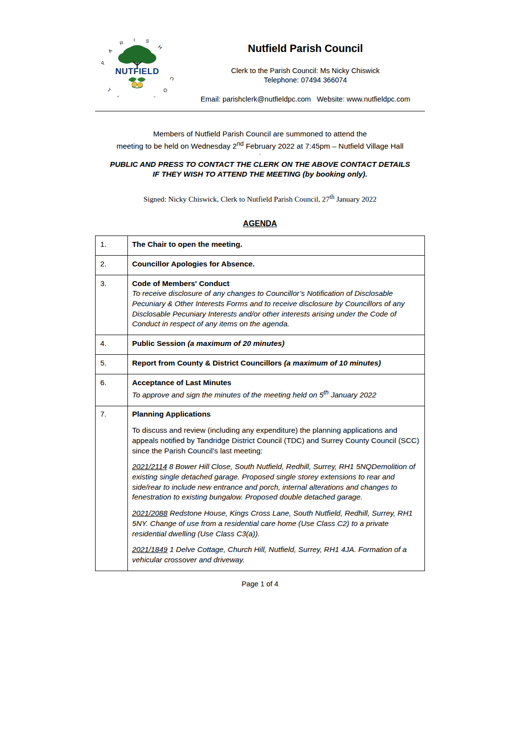P A R I S H C O U N C I L NUTFIELD
Nutfield Parish Council
Clerk to the Parish Council: Ms Nicky Chiswick
Telephone: 07494 366074
Email: parishclerk@nutfieldpc.com Website: www.nutfieldpc.com
Members of Nutfield Parish Council are summoned to attend the
meeting to be held on Wednesday 2nd February 2022 at 7:45pm – Nutfield Village Hall
.
PUBLIC AND PRESS TO CONTACT THE CLERK ON THE ABOVE CONTACT DETAILS
IF THEY WISH TO ATTEND THE MEETING (by booking only).
Signed: Nicky Chiswick, Clerk to Nutfield Parish Council, 27th January 2022
AGENDA
| 1. | The Chair to open the meeting. |
| 2. | Councillor Apologies for Absence. |
| 3. | Code of Members' Conduct To receive disclosure of any changes to Councillor’s Notification of Disclosable Pecuniary & Other Interests Forms and to receive disclosure by Councillors of any Disclosable Pecuniary Interests and/or other interests arising under the Code of Conduct in respect of any items on the agenda. |
| 4. | Public Session (a maximum of 20 minutes) |
| 5. | Report from County & District Councillors (a maximum of 10 minutes) |
| 6. | Acceptance of Last Minutes To approve and sign the minutes of the meeting held on 5 th January 2022 |
| 7. | Planning Applications To discuss and review (including any expenditure) the planning applications and appeals notified by Tandridge District Council (TDC) and Surrey County Council (SCC) since the Parish Council’s last meeting: 2021/2114 8 Bower Hill Close, South Nutfield, Redhill, Surrey, RH1 5NQDemolition of existing single detached garage. Proposed single storey extensions to rear and side/rear to include new entrance and porch, internal alterations and changes to fenestration to existing bungalow. Proposed double detached garage. 2021/2088 Redstone House, Kings Cross Lane, South Nutfield, Redhill, Surrey, RH1 5NY. Change of use from a residential care home (Use Class C2) to a private residential dwelling (Use Class C3(a)). 2021/1849 1 Delve Cottage, Church Hill, Nutfield, Surrey, RH1 4JA. Formation of a vehicular crossover and driveway. |
Page 1 of 4